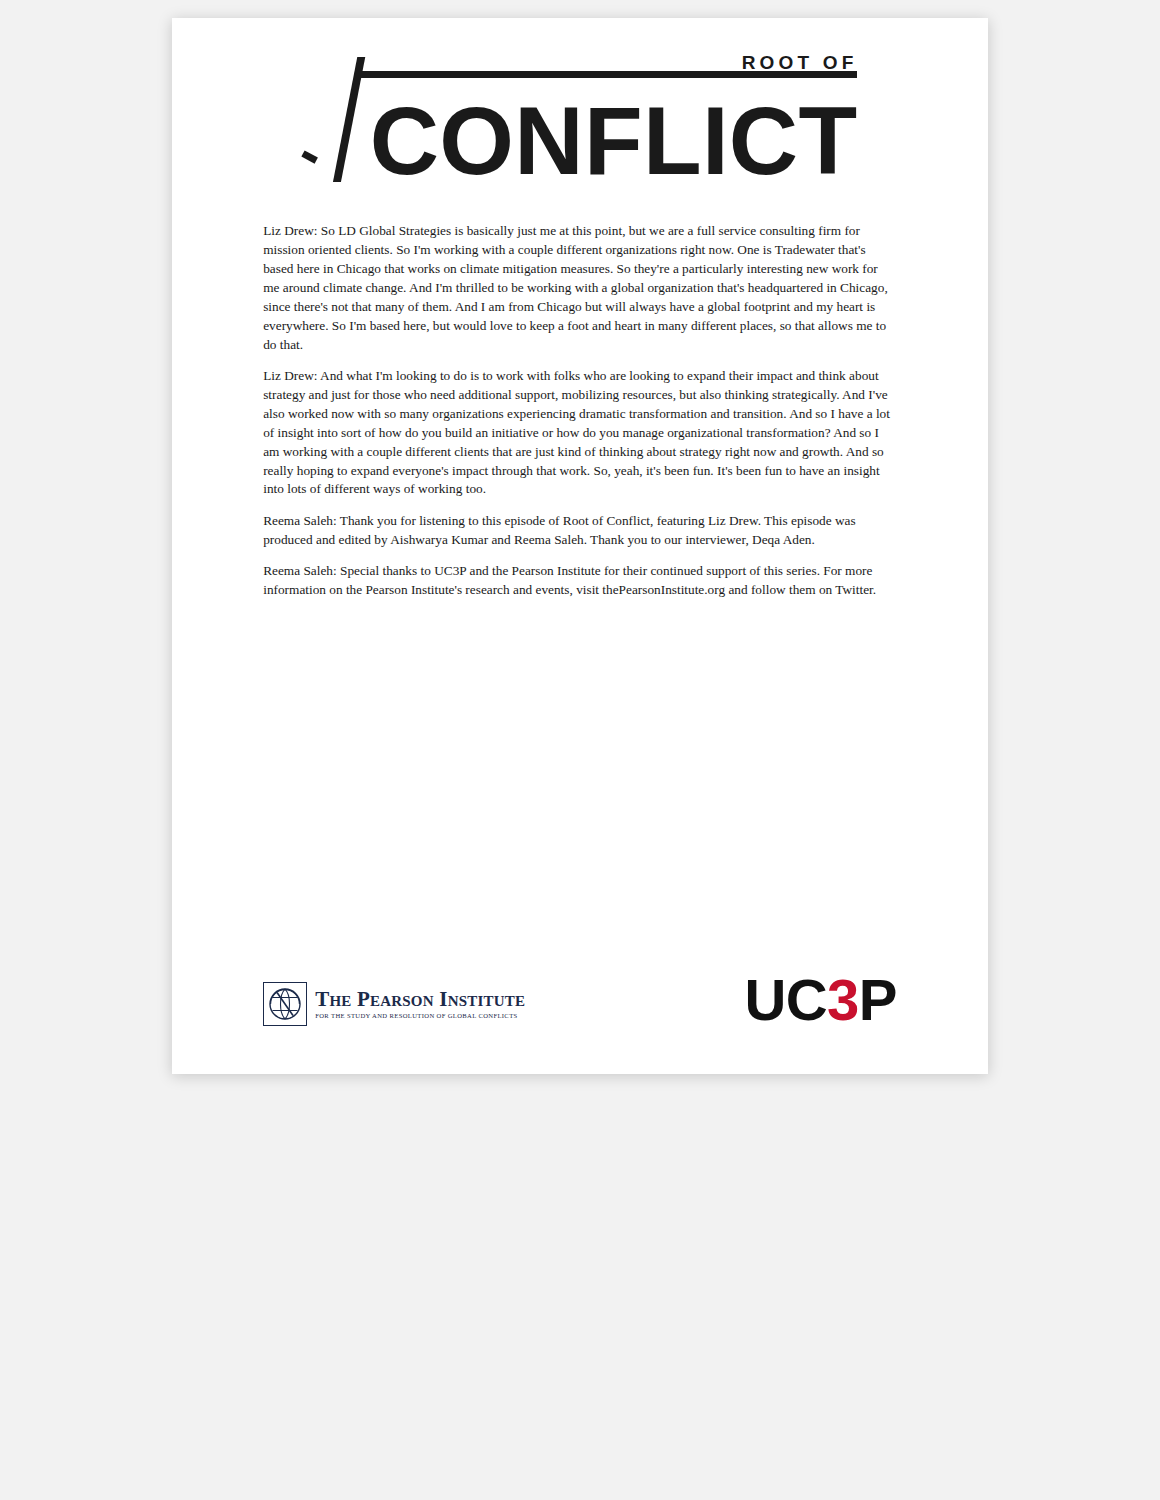Root of
Conflict
Liz Drew: So LD Global Strategies is basically just me at this point, but we are a full service consulting firm for mission oriented clients. So I'm working with a couple different organizations right now. One is Tradewater that's based here in Chicago that works on climate mitigation measures. So they're a particularly interesting new work for me around climate change. And I'm thrilled to be working with a global organization that's headquartered in Chicago, since there's not that many of them. And I am from Chicago but will always have a global footprint and my heart is everywhere. So I'm based here, but would love to keep a foot and heart in many different places, so that allows me to do that.
Liz Drew: And what I'm looking to do is to work with folks who are looking to expand their impact and think about strategy and just for those who need additional support, mobilizing resources, but also thinking strategically. And I've also worked now with so many organizations experiencing dramatic transformation and transition. And so I have a lot of insight into sort of how do you build an initiative or how do you manage organizational transformation? And so I am working with a couple different clients that are just kind of thinking about strategy right now and growth. And so really hoping to expand everyone's impact through that work. So, yeah, it's been fun. It's been fun to have an insight into lots of different ways of working too.
Reema Saleh: Thank you for listening to this episode of Root of Conflict, featuring Liz Drew. This episode was produced and edited by Aishwarya Kumar and Reema Saleh. Thank you to our interviewer, Deqa Aden.
Reema Saleh: Special thanks to UC3P and the Pearson Institute for their continued support of this series. For more information on the Pearson Institute's research and events, visit thePearsonInstitute.org and follow them on Twitter.
THE PEARSON INSTITUTE
FOR THE STUDY AND RESOLUTION OF GLOBAL CONFLICTS
UC3 P